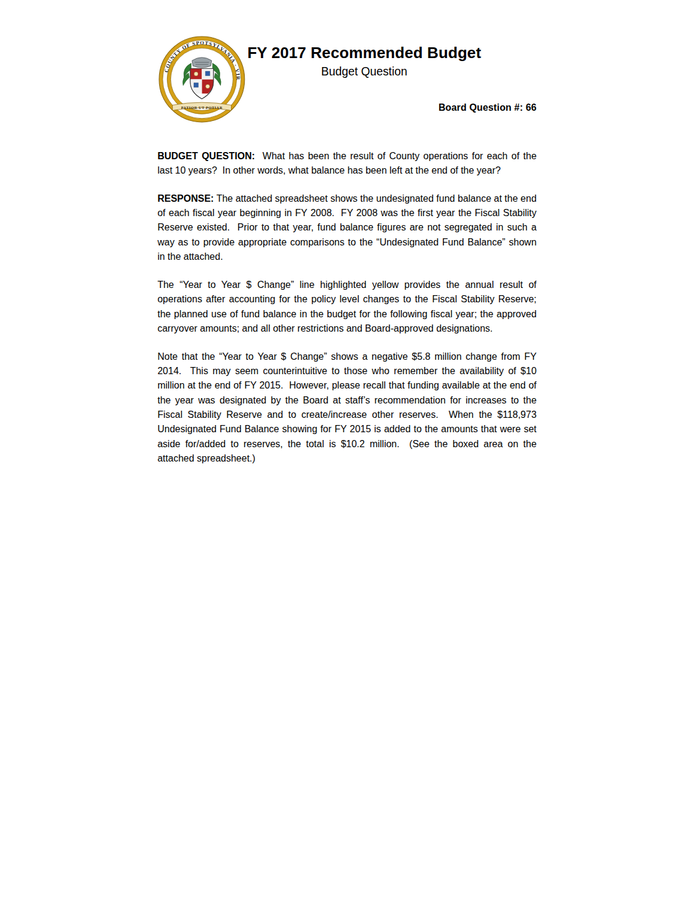County of Spotsylvania Virginia Seal COUNTY OF SPOTSYLVANIA · VIRGINIA PATIOR UT POTIAR
FY 2017 Recommended Budget
Budget Question
Board Question #: 66
BUDGET QUESTION: What has been the result of County operations for each of the last 10 years? In other words, what balance has been left at the end of the year?
RESPONSE: The attached spreadsheet shows the undesignated fund balance at the end of each fiscal year beginning in FY 2008. FY 2008 was the first year the Fiscal Stability Reserve existed. Prior to that year, fund balance figures are not segregated in such a way as to provide appropriate comparisons to the “Undesignated Fund Balance” shown in the attached.
The “Year to Year $ Change” line highlighted yellow provides the annual result of operations after accounting for the policy level changes to the Fiscal Stability Reserve; the planned use of fund balance in the budget for the following fiscal year; the approved carryover amounts; and all other restrictions and Board-approved designations.
Note that the “Year to Year $ Change” shows a negative $5.8 million change from FY 2014. This may seem counterintuitive to those who remember the availability of $10 million at the end of FY 2015. However, please recall that funding available at the end of the year was designated by the Board at staff’s recommendation for increases to the Fiscal Stability Reserve and to create/increase other reserves. When the $118,973 Undesignated Fund Balance showing for FY 2015 is added to the amounts that were set aside for/added to reserves, the total is $10.2 million. (See the boxed area on the attached spreadsheet.)